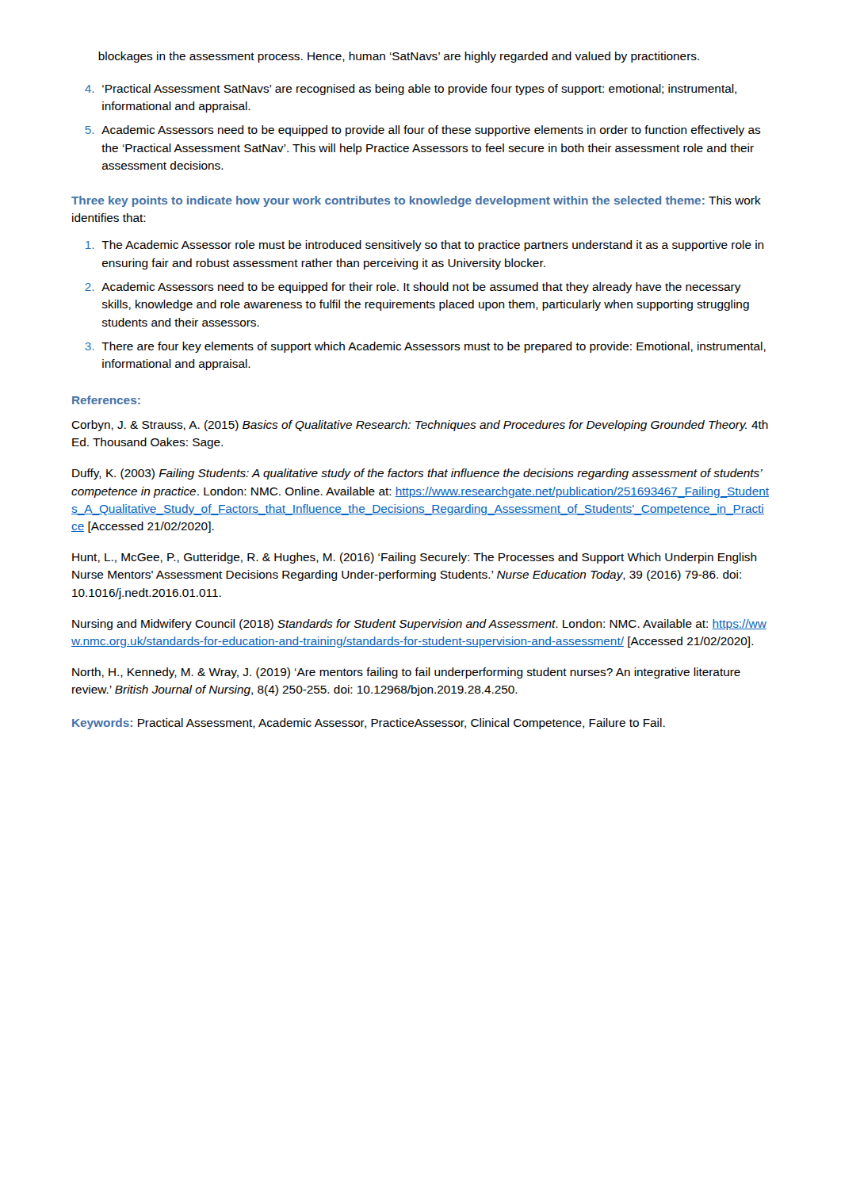blockages in the assessment process. Hence, human ‘SatNavs’ are highly regarded and valued by practitioners.
‘Practical Assessment SatNavs’ are recognised as being able to provide four types of support: emotional; instrumental, informational and appraisal.
Academic Assessors need to be equipped to provide all four of these supportive elements in order to function effectively as the ‘Practical Assessment SatNav’. This will help Practice Assessors to feel secure in both their assessment role and their assessment decisions.
Three key points to indicate how your work contributes to knowledge development within the selected theme: This work identifies that:
The Academic Assessor role must be introduced sensitively so that to practice partners understand it as a supportive role in ensuring fair and robust assessment rather than perceiving it as University blocker.
Academic Assessors need to be equipped for their role. It should not be assumed that they already have the necessary skills, knowledge and role awareness to fulfil the requirements placed upon them, particularly when supporting struggling students and their assessors.
There are four key elements of support which Academic Assessors must to be prepared to provide: Emotional, instrumental, informational and appraisal.
References:
Corbyn, J. & Strauss, A. (2015) Basics of Qualitative Research: Techniques and Procedures for Developing Grounded Theory. 4th Ed. Thousand Oakes: Sage.
Duffy, K. (2003) Failing Students: A qualitative study of the factors that influence the decisions regarding assessment of students’ competence in practice. London: NMC. Online. Available at: https://www.researchgate.net/publication/251693467_Failing_Students_A_Qualitative_Study_of_Factors_that_Influence_the_Decisions_Regarding_Assessment_of_Students'_Competence_in_Practice [Accessed 21/02/2020].
Hunt, L., McGee, P., Gutteridge, R. & Hughes, M. (2016) ‘Failing Securely: The Processes and Support Which Underpin English Nurse Mentors' Assessment Decisions Regarding Under-performing Students.’ Nurse Education Today, 39 (2016) 79-86. doi: 10.1016/j.nedt.2016.01.011.
Nursing and Midwifery Council (2018) Standards for Student Supervision and Assessment. London: NMC. Available at: https://www.nmc.org.uk/standards-for-education-and-training/standards-for-student-supervision-and-assessment/ [Accessed 21/02/2020].
North, H., Kennedy, M. & Wray, J. (2019) ‘Are mentors failing to fail underperforming student nurses? An integrative literature review.’ British Journal of Nursing, 8(4) 250-255. doi: 10.12968/bjon.2019.28.4.250.
Keywords: Practical Assessment, Academic Assessor, PracticeAssessor, Clinical Competence, Failure to Fail.